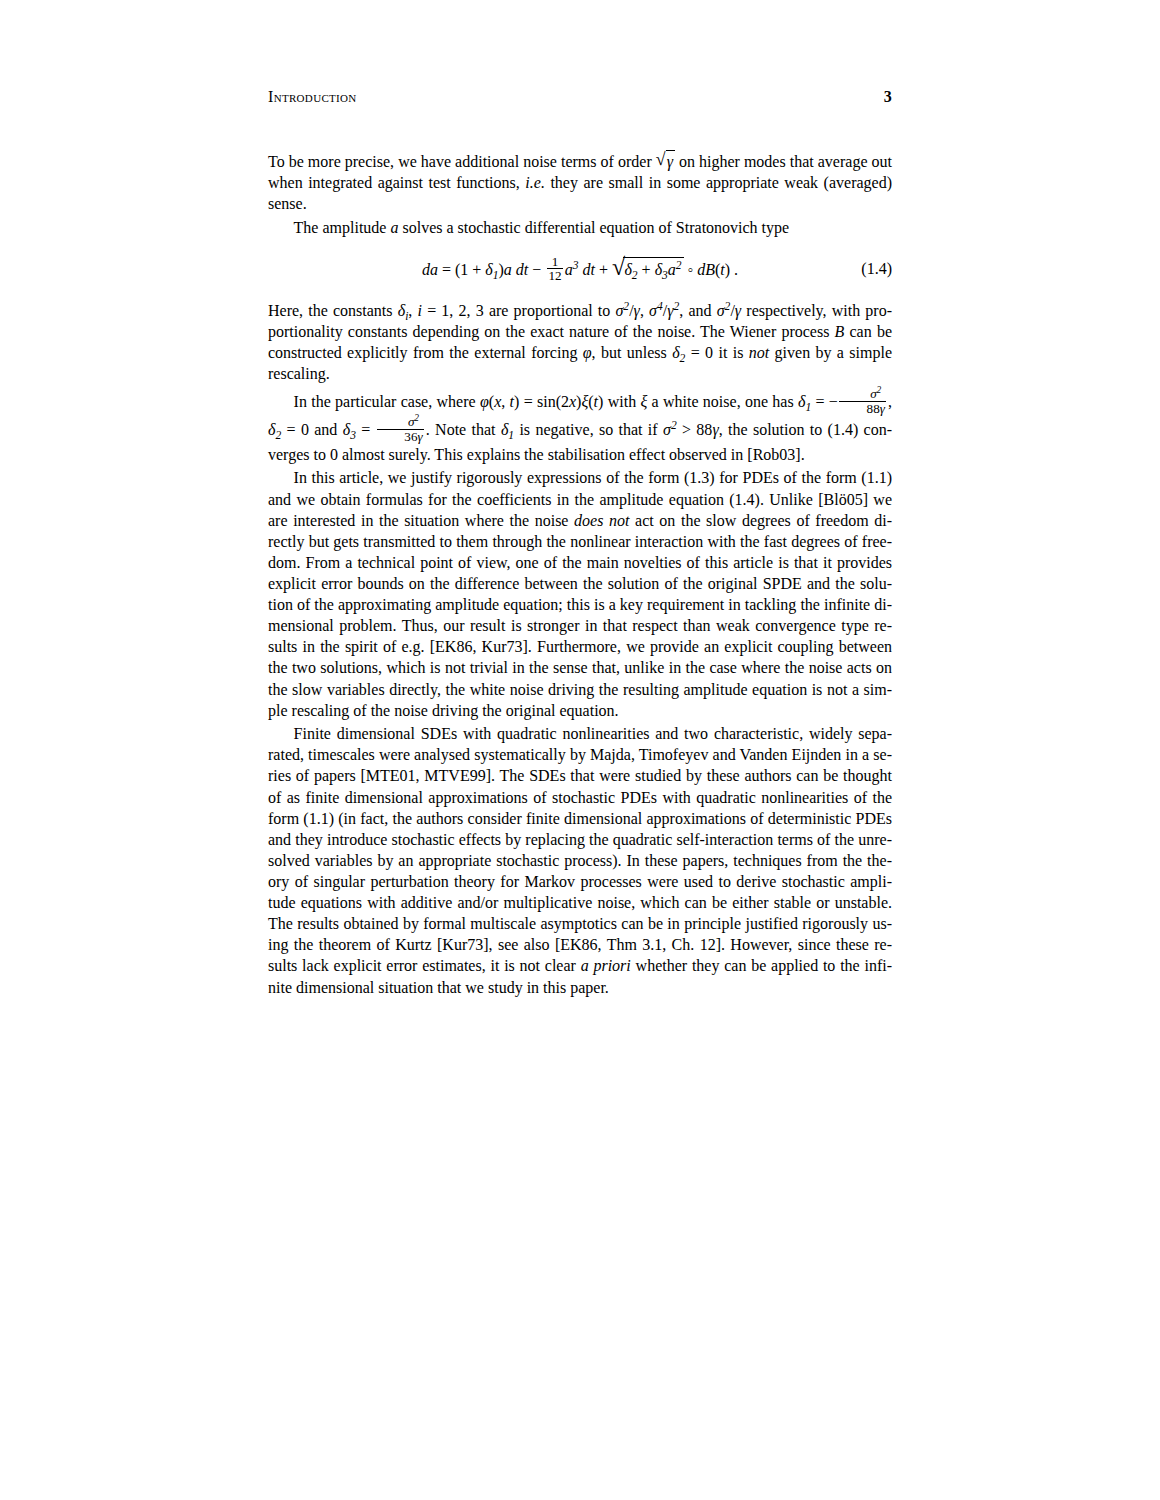Introduction 3
To be more precise, we have additional noise terms of order γ on higher modes that average out when integrated against test functions, i.e. they are small in some appropriate weak (averaged) sense.
The amplitude a solves a stochastic differential equation of Stratonovich type
da = (1 + δ1)a dt − 112 a3 dt + δ2 + δ3a2 ◦ dB(t) . (1.4)
Here, the constants δi, i = 1, 2, 3 are proportional to σ2/γ, σ4/γ2, and σ2/γ respectively, with proportionality constants depending on the exact nature of the noise. The Wiener process B can be constructed explicitly from the external forcing φ, but unless δ2 = 0 it is not given by a simple rescaling.
In the particular case, where φ(x, t) = sin(2x)ξ(t) with ξ a white noise, one has δ1 = −σ288γ, δ2 = 0 and δ3 = σ236γ. Note that δ1 is negative, so that if σ2 > 88γ, the solution to (1.4) converges to 0 almost surely. This explains the stabilisation effect observed in [Rob03].
In this article, we justify rigorously expressions of the form (1.3) for PDEs of the form (1.1) and we obtain formulas for the coefficients in the amplitude equation (1.4). Unlike [Blö05] we are interested in the situation where the noise does not act on the slow degrees of freedom directly but gets transmitted to them through the nonlinear interaction with the fast degrees of freedom. From a technical point of view, one of the main novelties of this article is that it provides explicit error bounds on the difference between the solution of the original SPDE and the solution of the approximating amplitude equation; this is a key requirement in tackling the infinite dimensional problem. Thus, our result is stronger in that respect than weak convergence type results in the spirit of e.g. [EK86, Kur73]. Furthermore, we provide an explicit coupling between the two solutions, which is not trivial in the sense that, unlike in the case where the noise acts on the slow variables directly, the white noise driving the resulting amplitude equation is not a simple rescaling of the noise driving the original equation.
Finite dimensional SDEs with quadratic nonlinearities and two characteristic, widely separated, timescales were analysed systematically by Majda, Timofeyev and Vanden Eijnden in a series of papers [MTE01, MTVE99]. The SDEs that were studied by these authors can be thought of as finite dimensional approximations of stochastic PDEs with quadratic nonlinearities of the form (1.1) (in fact, the authors consider finite dimensional approximations of deterministic PDEs and they introduce stochastic effects by replacing the quadratic self-interaction terms of the unresolved variables by an appropriate stochastic process). In these papers, techniques from the theory of singular perturbation theory for Markov processes were used to derive stochastic amplitude equations with additive and/or multiplicative noise, which can be either stable or unstable. The results obtained by formal multiscale asymptotics can be in principle justified rigorously using the theorem of Kurtz [Kur73], see also [EK86, Thm 3.1, Ch. 12]. However, since these results lack explicit error estimates, it is not clear a priori whether they can be applied to the infinite dimensional situation that we study in this paper.